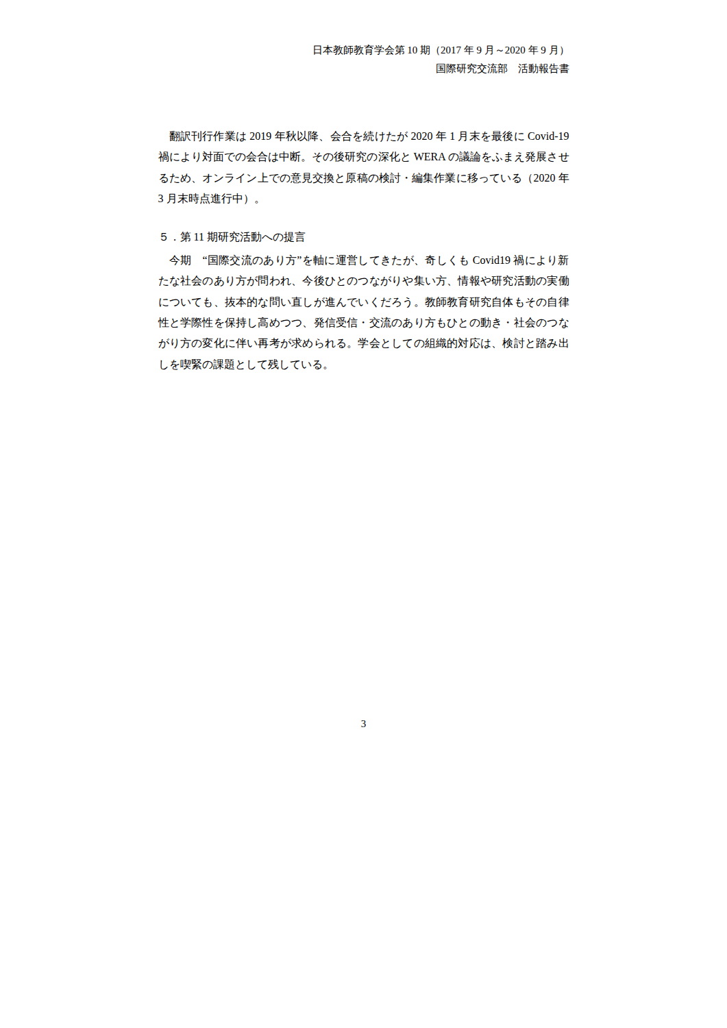日本教師教育学会第 10 期（2017 年 9 月～2020 年 9 月）
国際研究交流部　活動報告書
翻訳刊行作業は 2019 年秋以降、会合を続けたが 2020 年 1 月末を最後に Covid-19 禍により対面での会合は中断。その後研究の深化と WERA の議論をふまえ発展させるため、オンライン上での意見交換と原稿の検討・編集作業に移っている（2020 年 3 月末時点進行中）。
５．第 11 期研究活動への提言
今期　“国際交流のあり方”を軸に運営してきたが、奇しくも Covid19 禍により新たな社会のあり方が問われ、今後ひとのつながりや集い方、情報や研究活動の実働についても、抜本的な問い直しが進んでいくだろう。教師教育研究自体もその自律性と学際性を保持し高めつつ、発信受信・交流のあり方もひとの動き・社会のつながり方の変化に伴い再考が求められる。学会としての組織的対応は、検討と踏み出しを喫緊の課題として残している。
3